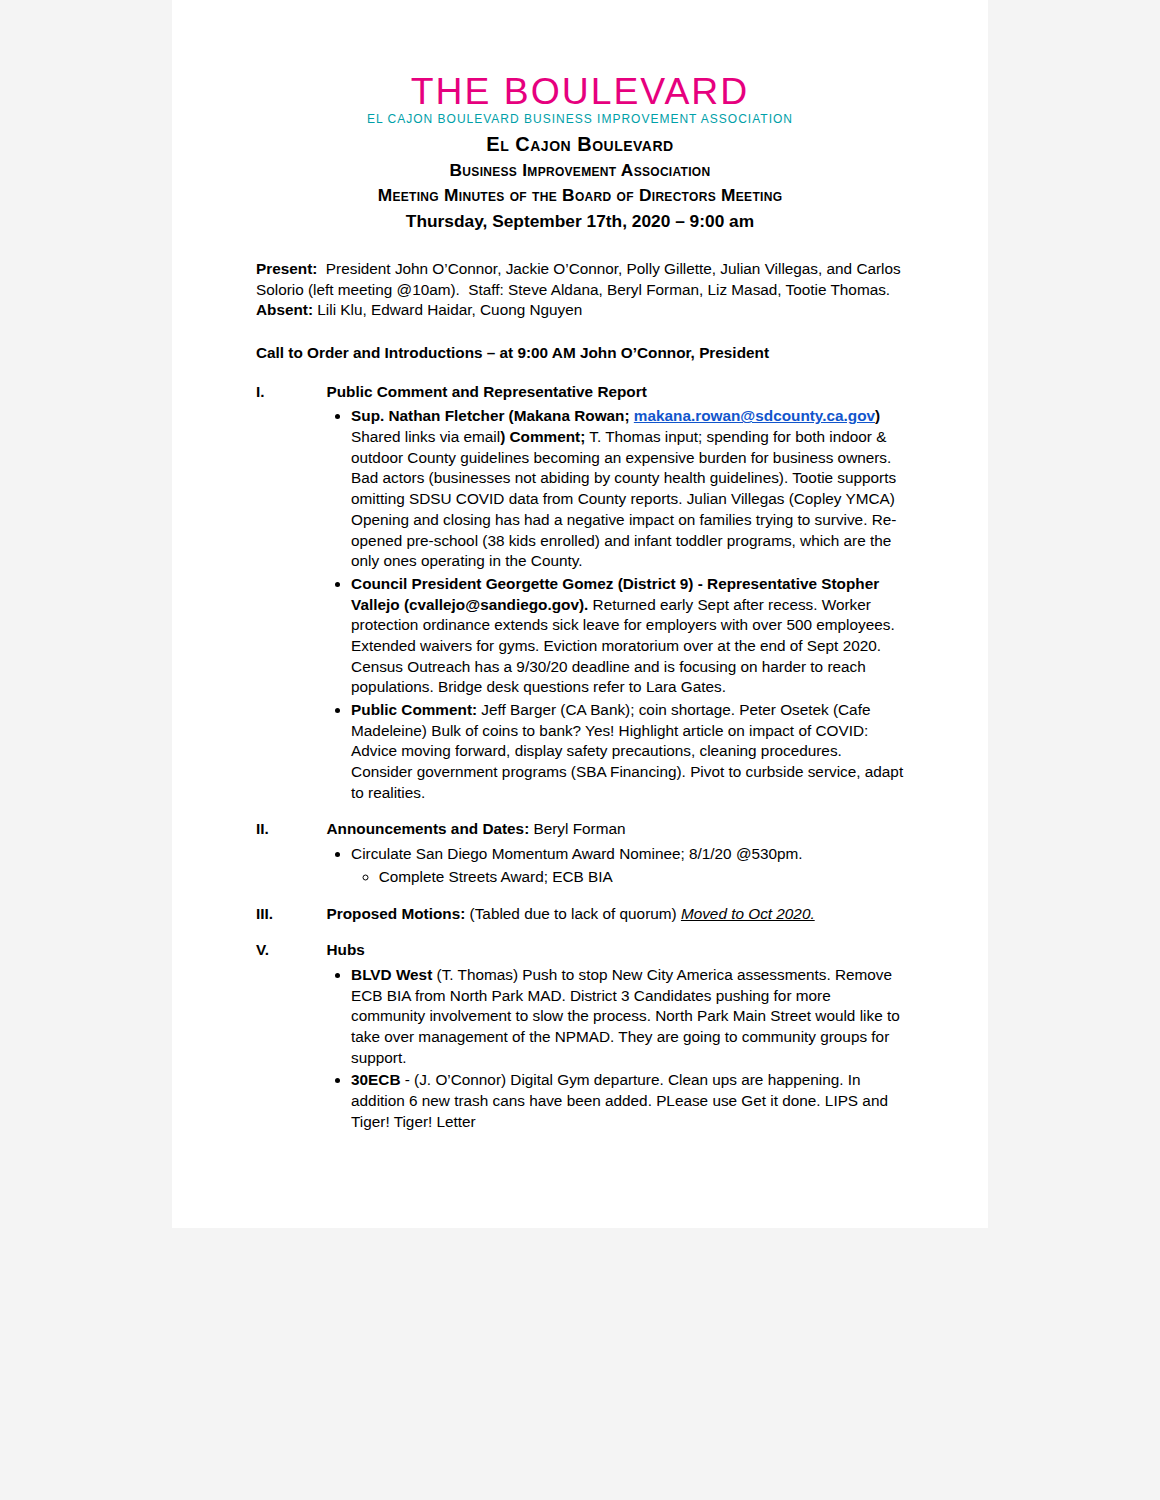THE BOULEVARD EL CAJON BOULEVARD BUSINESS IMPROVEMENT ASSOCIATION
El Cajon Boulevard
Business Improvement Association
Meeting Minutes of the Board of Directors Meeting
Thursday, September 17th, 2020 – 9:00 am
Present: President John O’Connor, Jackie O’Connor, Polly Gillette, Julian Villegas, and Carlos Solorio (left meeting @10am). Staff: Steve Aldana, Beryl Forman, Liz Masad, Tootie Thomas. Absent: Lili Klu, Edward Haidar, Cuong Nguyen
Call to Order and Introductions – at 9:00 AM John O’Connor, President
I.
Public Comment and Representative Report
Sup. Nathan Fletcher (Makana Rowan; makana.rowan@sdcounty.ca.gov) Shared links via email) Comment; T. Thomas input; spending for both indoor & outdoor County guidelines becoming an expensive burden for business owners. Bad actors (businesses not abiding by county health guidelines). Tootie supports omitting SDSU COVID data from County reports. Julian Villegas (Copley YMCA) Opening and closing has had a negative impact on families trying to survive. Re-opened pre-school (38 kids enrolled) and infant toddler programs, which are the only ones operating in the County.
Council President Georgette Gomez (District 9) - Representative Stopher Vallejo (cvallejo@sandiego.gov). Returned early Sept after recess. Worker protection ordinance extends sick leave for employers with over 500 employees. Extended waivers for gyms. Eviction moratorium over at the end of Sept 2020. Census Outreach has a 9/30/20 deadline and is focusing on harder to reach populations. Bridge desk questions refer to Lara Gates.
Public Comment: Jeff Barger (CA Bank); coin shortage. Peter Osetek (Cafe Madeleine) Bulk of coins to bank? Yes! Highlight article on impact of COVID: Advice moving forward, display safety precautions, cleaning procedures. Consider government programs (SBA Financing). Pivot to curbside service, adapt to realities.
II.
Announcements and Dates: Beryl Forman
Circulate San Diego Momentum Award Nominee; 8/1/20 @530pm.
Complete Streets Award; ECB BIA
III.
Proposed Motions: (Tabled due to lack of quorum) Moved to Oct 2020.
V.
Hubs
BLVD West (T. Thomas) Push to stop New City America assessments. Remove ECB BIA from North Park MAD. District 3 Candidates pushing for more community involvement to slow the process. North Park Main Street would like to take over management of the NPMAD. They are going to community groups for support.
30ECB - (J. O’Connor) Digital Gym departure. Clean ups are happening. In addition 6 new trash cans have been added. PLease use Get it done. LIPS and Tiger! Tiger! Letter